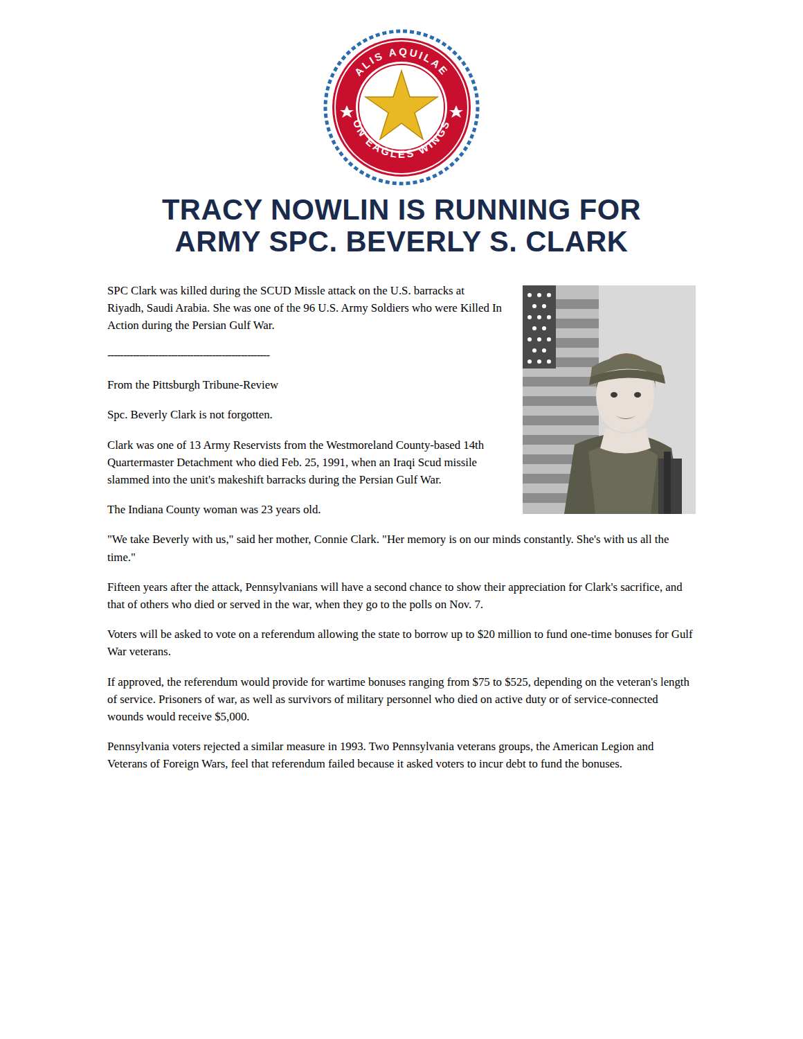ALIS AQUILAE ON EAGLES WINGS
Tracy Nowlin is Running for
Army SPC. Beverly S. Clark
SPC Clark was killed during the SCUD Missle attack on the U.S. barracks at Riyadh, Saudi Arabia. She was one of the 96 U.S. Army Soldiers who were Killed In Action during the Persian Gulf War.
---------------------------------------------------
From the Pittsburgh Tribune-Review
Spc. Beverly Clark is not forgotten.
Clark was one of 13 Army Reservists from the Westmoreland County-based 14th Quartermaster Detachment who died Feb. 25, 1991, when an Iraqi Scud missile slammed into the unit's makeshift barracks during the Persian Gulf War.
The Indiana County woman was 23 years old.
"We take Beverly with us," said her mother, Connie Clark. "Her memory is on our minds constantly. She's with us all the time."
Fifteen years after the attack, Pennsylvanians will have a second chance to show their appreciation for Clark's sacrifice, and that of others who died or served in the war, when they go to the polls on Nov. 7.
Voters will be asked to vote on a referendum allowing the state to borrow up to $20 million to fund one-time bonuses for Gulf War veterans.
If approved, the referendum would provide for wartime bonuses ranging from $75 to $525, depending on the veteran's length of service. Prisoners of war, as well as survivors of military personnel who died on active duty or of service-connected wounds would receive $5,000.
Pennsylvania voters rejected a similar measure in 1993. Two Pennsylvania veterans groups, the American Legion and Veterans of Foreign Wars, feel that referendum failed because it asked voters to incur debt to fund the bonuses.